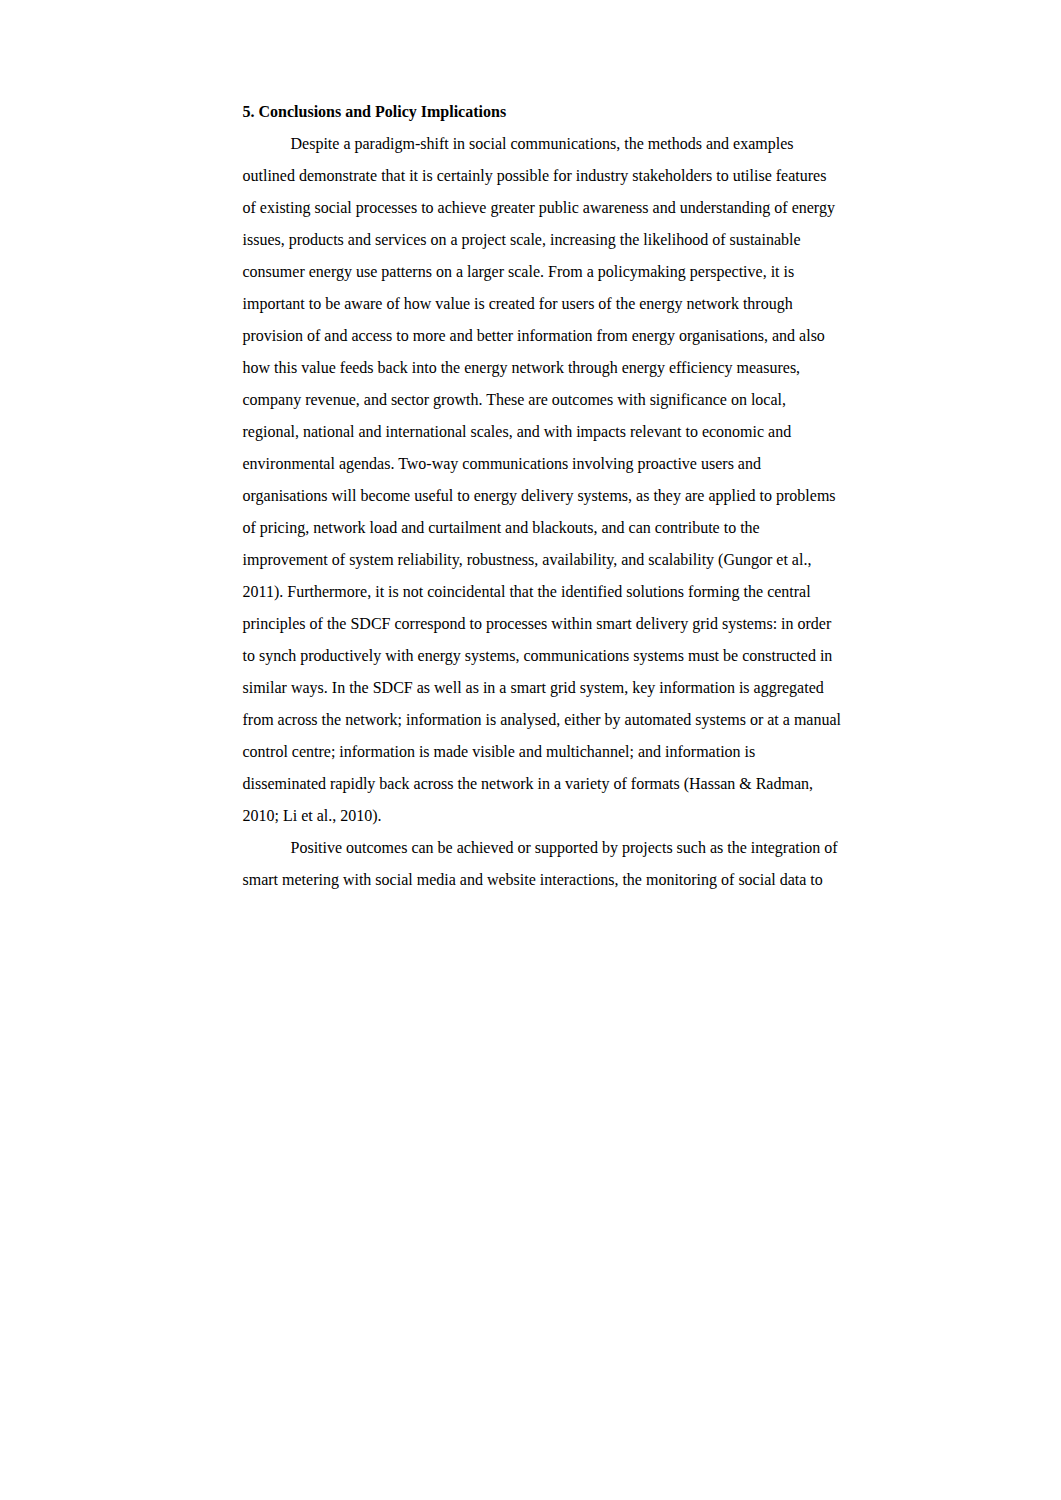5. Conclusions and Policy Implications
Despite a paradigm-shift in social communications, the methods and examples outlined demonstrate that it is certainly possible for industry stakeholders to utilise features of existing social processes to achieve greater public awareness and understanding of energy issues, products and services on a project scale, increasing the likelihood of sustainable consumer energy use patterns on a larger scale. From a policymaking perspective, it is important to be aware of how value is created for users of the energy network through provision of and access to more and better information from energy organisations, and also how this value feeds back into the energy network through energy efficiency measures, company revenue, and sector growth. These are outcomes with significance on local, regional, national and international scales, and with impacts relevant to economic and environmental agendas. Two-way communications involving proactive users and organisations will become useful to energy delivery systems, as they are applied to problems of pricing, network load and curtailment and blackouts, and can contribute to the improvement of system reliability, robustness, availability, and scalability (Gungor et al., 2011). Furthermore, it is not coincidental that the identified solutions forming the central principles of the SDCF correspond to processes within smart delivery grid systems: in order to synch productively with energy systems, communications systems must be constructed in similar ways. In the SDCF as well as in a smart grid system, key information is aggregated from across the network; information is analysed, either by automated systems or at a manual control centre; information is made visible and multichannel; and information is disseminated rapidly back across the network in a variety of formats (Hassan & Radman, 2010; Li et al., 2010).
Positive outcomes can be achieved or supported by projects such as the integration of smart metering with social media and website interactions, the monitoring of social data to